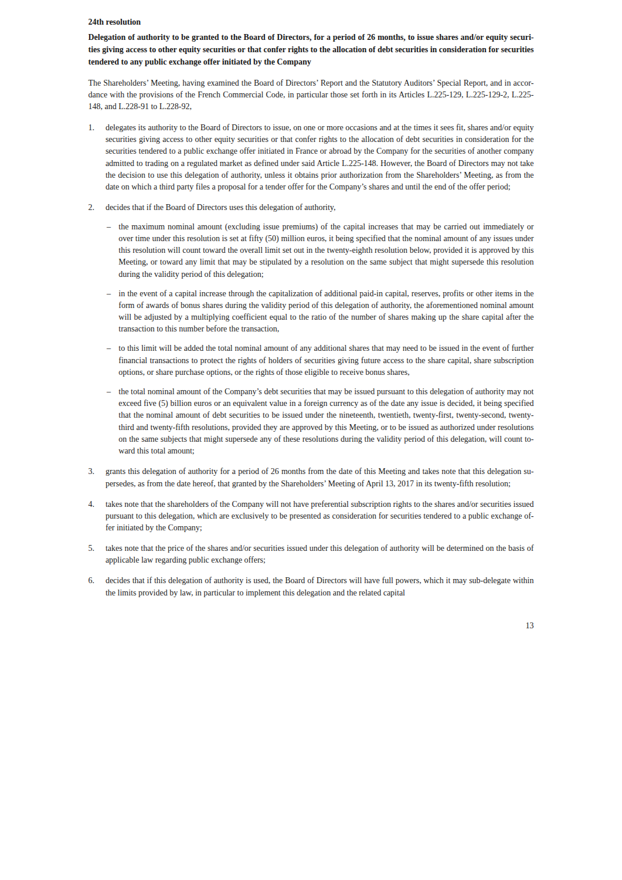24th resolution
Delegation of authority to be granted to the Board of Directors, for a period of 26 months, to issue shares and/or equity securities giving access to other equity securities or that confer rights to the allocation of debt securities in consideration for securities tendered to any public exchange offer initiated by the Company
The Shareholders’ Meeting, having examined the Board of Directors’ Report and the Statutory Auditors’ Special Report, and in accordance with the provisions of the French Commercial Code, in particular those set forth in its Articles L.225-129, L.225-129-2, L.225-148, and L.228-91 to L.228-92,
delegates its authority to the Board of Directors to issue, on one or more occasions and at the times it sees fit, shares and/or equity securities giving access to other equity securities or that confer rights to the allocation of debt securities in consideration for the securities tendered to a public exchange offer initiated in France or abroad by the Company for the securities of another company admitted to trading on a regulated market as defined under said Article L.225-148. However, the Board of Directors may not take the decision to use this delegation of authority, unless it obtains prior authorization from the Shareholders’ Meeting, as from the date on which a third party files a proposal for a tender offer for the Company’s shares and until the end of the offer period;
decides that if the Board of Directors uses this delegation of authority,
the maximum nominal amount (excluding issue premiums) of the capital increases that may be carried out immediately or over time under this resolution is set at fifty (50) million euros, it being specified that the nominal amount of any issues under this resolution will count toward the overall limit set out in the twenty-eighth resolution below, provided it is approved by this Meeting, or toward any limit that may be stipulated by a resolution on the same subject that might supersede this resolution during the validity period of this delegation;
in the event of a capital increase through the capitalization of additional paid-in capital, reserves, profits or other items in the form of awards of bonus shares during the validity period of this delegation of authority, the aforementioned nominal amount will be adjusted by a multiplying coefficient equal to the ratio of the number of shares making up the share capital after the transaction to this number before the transaction,
to this limit will be added the total nominal amount of any additional shares that may need to be issued in the event of further financial transactions to protect the rights of holders of securities giving future access to the share capital, share subscription options, or share purchase options, or the rights of those eligible to receive bonus shares,
the total nominal amount of the Company’s debt securities that may be issued pursuant to this delegation of authority may not exceed five (5) billion euros or an equivalent value in a foreign currency as of the date any issue is decided, it being specified that the nominal amount of debt securities to be issued under the nineteenth, twentieth, twenty-first, twenty-second, twenty-third and twenty-fifth resolutions, provided they are approved by this Meeting, or to be issued as authorized under resolutions on the same subjects that might supersede any of these resolutions during the validity period of this delegation, will count toward this total amount;
grants this delegation of authority for a period of 26 months from the date of this Meeting and takes note that this delegation supersedes, as from the date hereof, that granted by the Shareholders’ Meeting of April 13, 2017 in its twenty-fifth resolution;
takes note that the shareholders of the Company will not have preferential subscription rights to the shares and/or securities issued pursuant to this delegation, which are exclusively to be presented as consideration for securities tendered to a public exchange offer initiated by the Company;
takes note that the price of the shares and/or securities issued under this delegation of authority will be determined on the basis of applicable law regarding public exchange offers;
decides that if this delegation of authority is used, the Board of Directors will have full powers, which it may sub-delegate within the limits provided by law, in particular to implement this delegation and the related capital
13